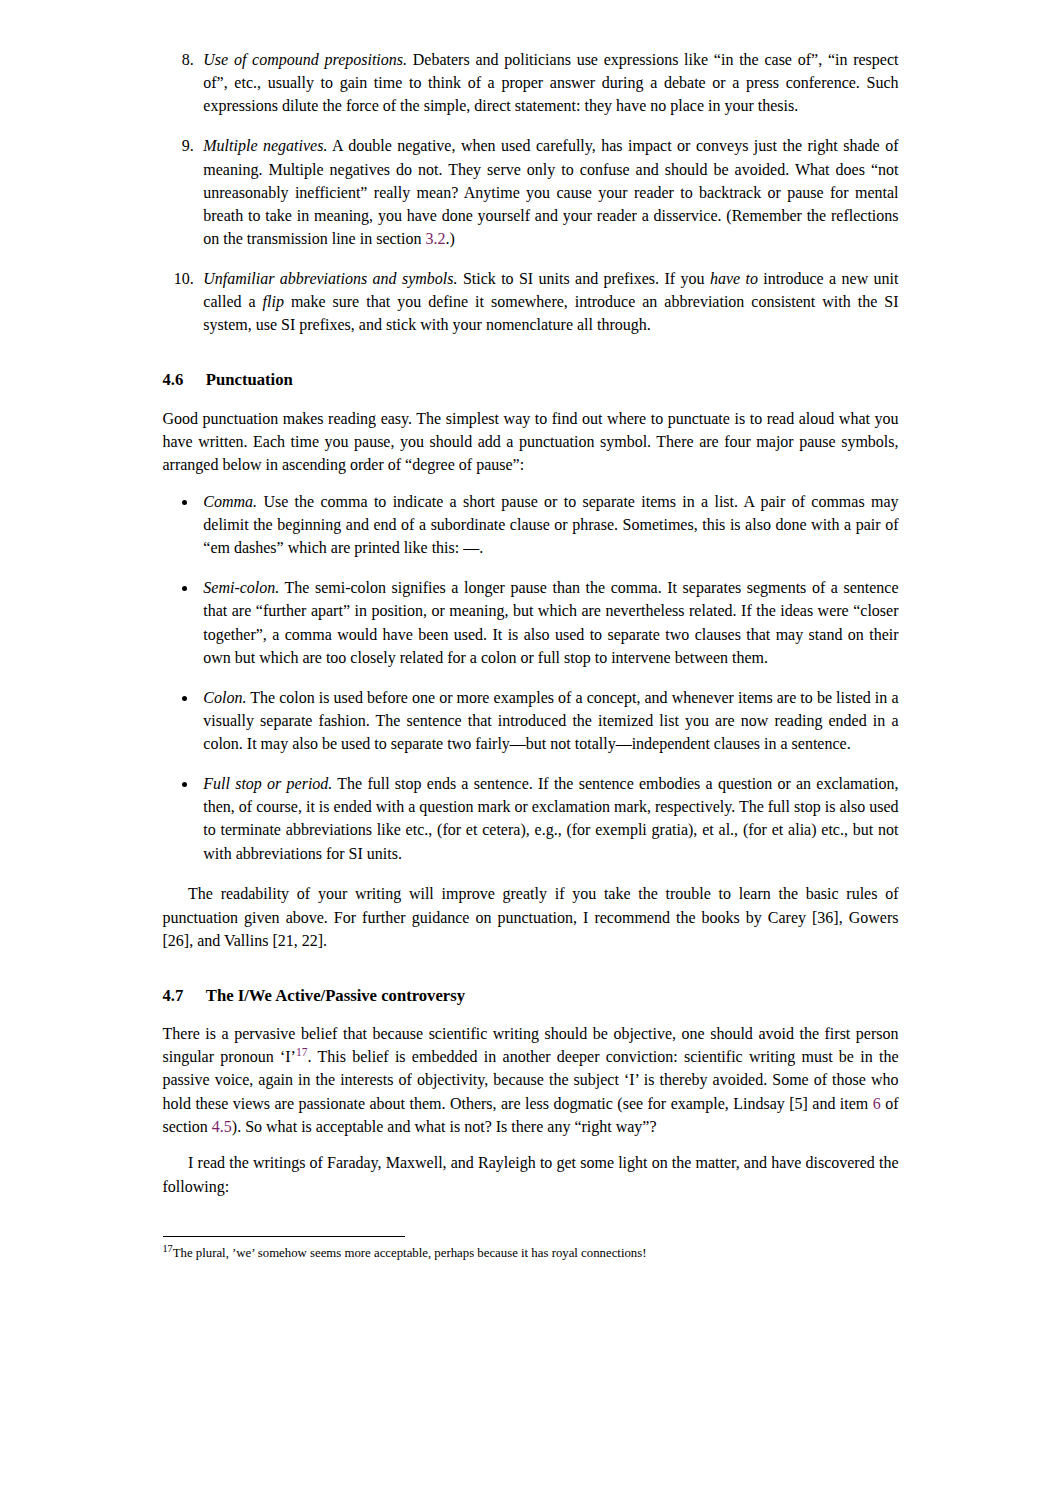Use of compound prepositions. Debaters and politicians use expressions like “in the case of”, “in respect of”, etc., usually to gain time to think of a proper answer during a debate or a press conference. Such expressions dilute the force of the simple, direct statement: they have no place in your thesis.
Multiple negatives. A double negative, when used carefully, has impact or conveys just the right shade of meaning. Multiple negatives do not. They serve only to confuse and should be avoided. What does “not unreasonably inefficient” really mean? Anytime you cause your reader to backtrack or pause for mental breath to take in meaning, you have done yourself and your reader a disservice. (Remember the reflections on the transmission line in section 3.2.)
Unfamiliar abbreviations and symbols. Stick to SI units and prefixes. If you have to introduce a new unit called a flip make sure that you define it somewhere, introduce an abbreviation consistent with the SI system, use SI prefixes, and stick with your nomenclature all through.
4.6 Punctuation
Good punctuation makes reading easy. The simplest way to find out where to punctuate is to read aloud what you have written. Each time you pause, you should add a punctuation symbol. There are four major pause symbols, arranged below in ascending order of “degree of pause”:
Comma. Use the comma to indicate a short pause or to separate items in a list. A pair of commas may delimit the beginning and end of a subordinate clause or phrase. Sometimes, this is also done with a pair of “em dashes” which are printed like this: —.
Semi-colon. The semi-colon signifies a longer pause than the comma. It separates segments of a sentence that are “further apart” in position, or meaning, but which are nevertheless related. If the ideas were “closer together”, a comma would have been used. It is also used to separate two clauses that may stand on their own but which are too closely related for a colon or full stop to intervene between them.
Colon. The colon is used before one or more examples of a concept, and whenever items are to be listed in a visually separate fashion. The sentence that introduced the itemized list you are now reading ended in a colon. It may also be used to separate two fairly—but not totally—independent clauses in a sentence.
Full stop or period. The full stop ends a sentence. If the sentence embodies a question or an exclamation, then, of course, it is ended with a question mark or exclamation mark, respectively. The full stop is also used to terminate abbreviations like etc., (for et cetera), e.g., (for exempli gratia), et al., (for et alia) etc., but not with abbreviations for SI units.
The readability of your writing will improve greatly if you take the trouble to learn the basic rules of punctuation given above. For further guidance on punctuation, I recommend the books by Carey [36], Gowers [26], and Vallins [21, 22].
4.7 The I/We Active/Passive controversy
There is a pervasive belief that because scientific writing should be objective, one should avoid the first person singular pronoun ‘I’17. This belief is embedded in another deeper conviction: scientific writing must be in the passive voice, again in the interests of objectivity, because the subject ‘I’ is thereby avoided. Some of those who hold these views are passionate about them. Others, are less dogmatic (see for example, Lindsay [5] and item 6 of section 4.5). So what is acceptable and what is not? Is there any “right way”?
I read the writings of Faraday, Maxwell, and Rayleigh to get some light on the matter, and have discovered the following:
17The plural, ’we’ somehow seems more acceptable, perhaps because it has royal connections!